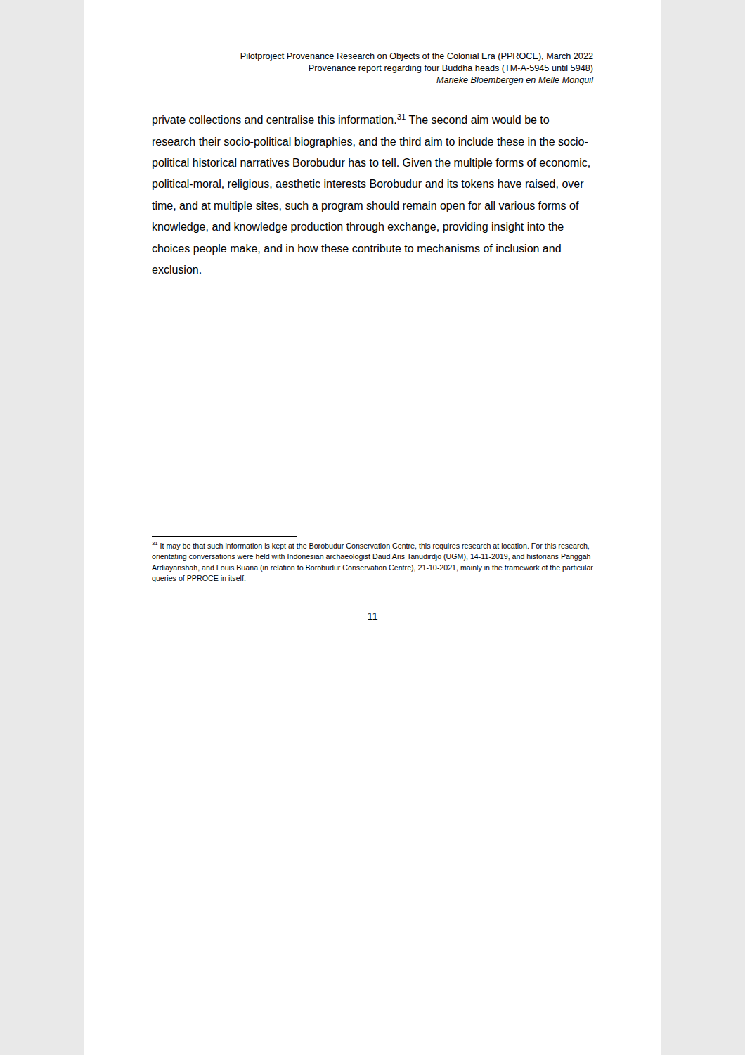Pilotproject Provenance Research on Objects of the Colonial Era (PPROCE), March 2022 Provenance report regarding four Buddha heads (TM-A-5945 until 5948) Marieke Bloembergen en Melle Monquil
private collections and centralise this information.31 The second aim would be to research their socio-political biographies, and the third aim to include these in the socio-political historical narratives Borobudur has to tell. Given the multiple forms of economic, political-moral, religious, aesthetic interests Borobudur and its tokens have raised, over time, and at multiple sites, such a program should remain open for all various forms of knowledge, and knowledge production through exchange, providing insight into the choices people make, and in how these contribute to mechanisms of inclusion and exclusion.
31 It may be that such information is kept at the Borobudur Conservation Centre, this requires research at location. For this research, orientating conversations were held with Indonesian archaeologist Daud Aris Tanudirdjo (UGM), 14-11-2019, and historians Panggah Ardiayanshah, and Louis Buana (in relation to Borobudur Conservation Centre), 21-10-2021, mainly in the framework of the particular queries of PPROCE in itself.
11